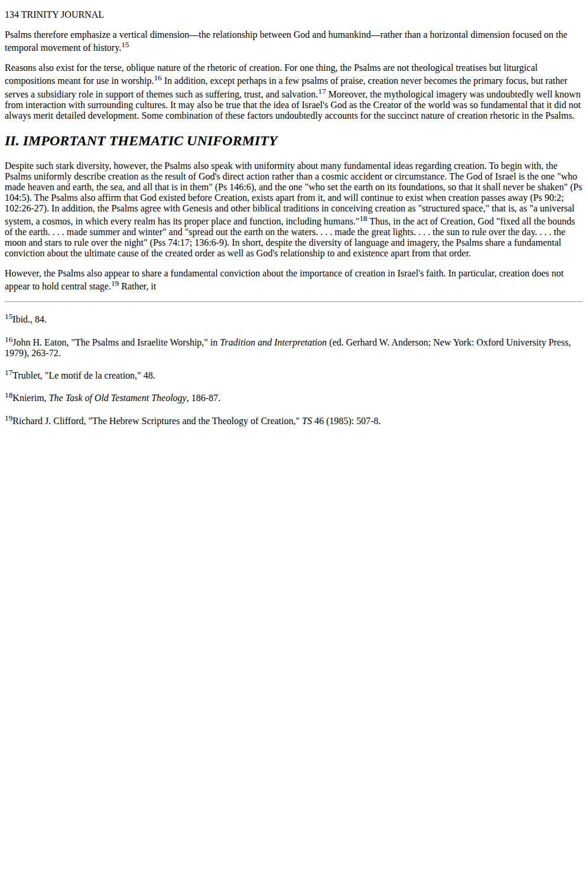134 TRINITY JOURNAL
Psalms therefore emphasize a vertical dimension—the relationship between God and humankind—rather than a horizontal dimension focused on the temporal movement of history.15
Reasons also exist for the terse, oblique nature of the rhetoric of creation. For one thing, the Psalms are not theological treatises but liturgical compositions meant for use in worship.16 In addition, except perhaps in a few psalms of praise, creation never becomes the primary focus, but rather serves a subsidiary role in support of themes such as suffering, trust, and salvation.17 Moreover, the mythological imagery was undoubtedly well known from interaction with surrounding cultures. It may also be true that the idea of Israel's God as the Creator of the world was so fundamental that it did not always merit detailed development. Some combination of these factors undoubtedly accounts for the succinct nature of creation rhetoric in the Psalms.
II. IMPORTANT THEMATIC UNIFORMITY
Despite such stark diversity, however, the Psalms also speak with uniformity about many fundamental ideas regarding creation. To begin with, the Psalms uniformly describe creation as the result of God's direct action rather than a cosmic accident or circumstance. The God of Israel is the one "who made heaven and earth, the sea, and all that is in them" (Ps 146:6), and the one "who set the earth on its foundations, so that it shall never be shaken" (Ps 104:5). The Psalms also affirm that God existed before Creation, exists apart from it, and will continue to exist when creation passes away (Ps 90:2; 102:26-27). In addition, the Psalms agree with Genesis and other biblical traditions in conceiving creation as "structured space," that is, as "a universal system, a cosmos, in which every realm has its proper place and function, including humans."18 Thus, in the act of Creation, God "fixed all the bounds of the earth. . . . made summer and winter" and "spread out the earth on the waters. . . . made the great lights. . . . the sun to rule over the day. . . . the moon and stars to rule over the night" (Pss 74:17; 136:6-9). In short, despite the diversity of language and imagery, the Psalms share a fundamental conviction about the ultimate cause of the created order as well as God's relationship to and existence apart from that order.
However, the Psalms also appear to share a fundamental conviction about the importance of creation in Israel's faith. In particular, creation does not appear to hold central stage.19 Rather, it
15Ibid., 84.
16John H. Eaton, "The Psalms and Israelite Worship," in Tradition and Interpretation (ed. Gerhard W. Anderson; New York: Oxford University Press, 1979), 263-72.
17Trublet, "Le motif de la creation," 48.
18Knierim, The Task of Old Testament Theology, 186-87.
19Richard J. Clifford, "The Hebrew Scriptures and the Theology of Creation," TS 46 (1985): 507-8.